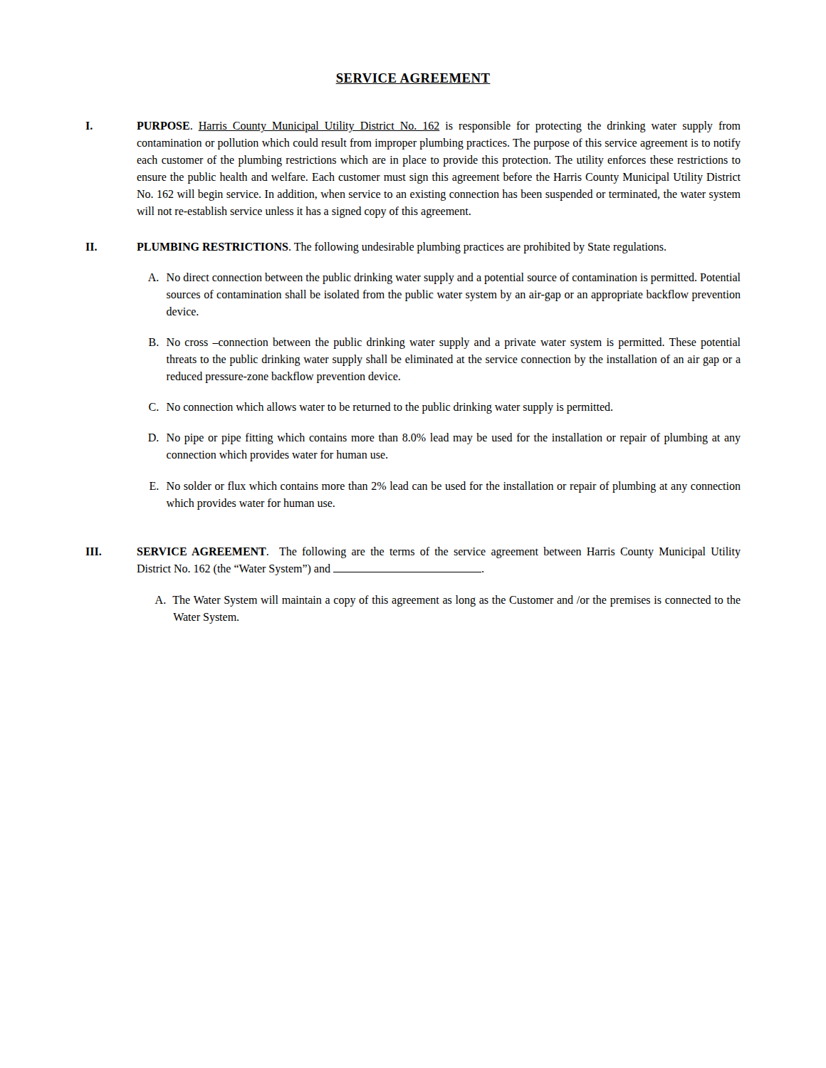SERVICE AGREEMENT
I.
PURPOSE. Harris County Municipal Utility District No. 162 is responsible for protecting the drinking water supply from contamination or pollution which could result from improper plumbing practices. The purpose of this service agreement is to notify each customer of the plumbing restrictions which are in place to provide this protection. The utility enforces these restrictions to ensure the public health and welfare. Each customer must sign this agreement before the Harris County Municipal Utility District No. 162 will begin service. In addition, when service to an existing connection has been suspended or terminated, the water system will not re-establish service unless it has a signed copy of this agreement.
II.
PLUMBING RESTRICTIONS. The following undesirable plumbing practices are prohibited by State regulations.
No direct connection between the public drinking water supply and a potential source of contamination is permitted. Potential sources of contamination shall be isolated from the public water system by an air-gap or an appropriate backflow prevention device.
No cross –connection between the public drinking water supply and a private water system is permitted. These potential threats to the public drinking water supply shall be eliminated at the service connection by the installation of an air gap or a reduced pressure-zone backflow prevention device.
No connection which allows water to be returned to the public drinking water supply is permitted.
No pipe or pipe fitting which contains more than 8.0% lead may be used for the installation or repair of plumbing at any connection which provides water for human use.
No solder or flux which contains more than 2% lead can be used for the installation or repair of plumbing at any connection which provides water for human use.
III.
SERVICE AGREEMENT. The following are the terms of the service agreement between Harris County Municipal Utility District No. 162 (the “Water System”) and .
A. The Water System will maintain a copy of this agreement as long as the Customer and /or the premises is connected to the Water System.